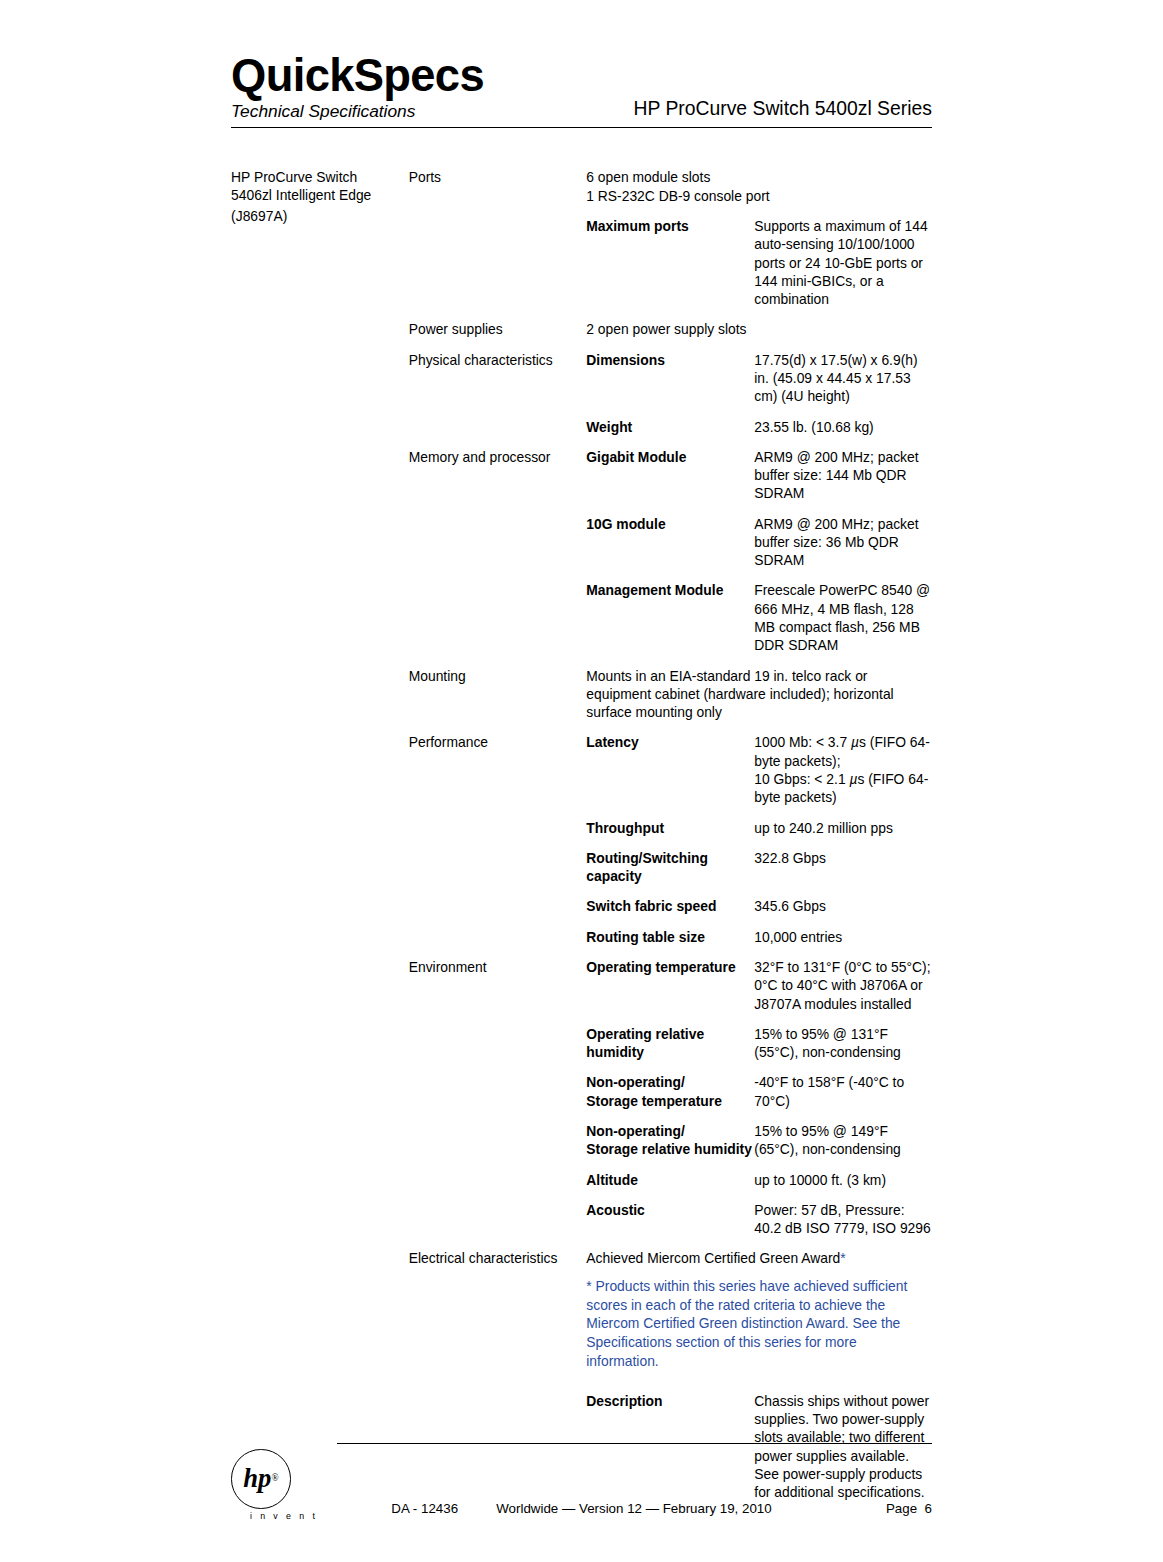QuickSpecs
HP ProCurve Switch 5400zl Series
Technical Specifications
| HP ProCurve Switch 5406zl Intelligent Edge (J8697A) | Ports | 6 open module slots 1 RS-232C DB-9 console port |
| | Maximum ports | Supports a maximum of 144 auto-sensing 10/100/1000 ports or 24 10-GbE ports or 144 mini-GBICs, or a combination |
| Power supplies | 2 open power supply slots |
| Physical characteristics | Dimensions | 17.75(d) x 17.5(w) x 6.9(h) in. (45.09 x 44.45 x 17.53 cm) (4U height) |
| | Weight | 23.55 lb. (10.68 kg) |
| Memory and processor | Gigabit Module | ARM9 @ 200 MHz; packet buffer size: 144 Mb QDR SDRAM |
| | 10G module | ARM9 @ 200 MHz; packet buffer size: 36 Mb QDR SDRAM |
| | Management Module | Freescale PowerPC 8540 @ 666 MHz, 4 MB flash, 128 MB compact flash, 256 MB DDR SDRAM |
| Mounting | Mounts in an EIA-standard 19 in. telco rack or equipment cabinet (hardware included); horizontal surface mounting only |
| Performance | Latency | 1000 Mb: < 3.7 µ s (FIFO 64-byte packets); 10 Gbps: < 2.1 µ s (FIFO 64-byte packets) |
| | Throughput | up to 240.2 million pps |
| | Routing/Switching capacity | 322.8 Gbps |
| | Switch fabric speed | 345.6 Gbps |
| | Routing table size | 10,000 entries |
| Environment | Operating temperature | 32°F to 131°F (0°C to 55°C); 0°C to 40°C with J8706A or J8707A modules installed |
| | Operating relative humidity | 15% to 95% @ 131°F (55°C), non-condensing |
| | Non-operating/ Storage temperature | -40°F to 158°F (-40°C to 70°C) |
| | Non-operating/ Storage relative humidity | 15% to 95% @ 149°F (65°C), non-condensing |
| | | Altitude | up to 10000 ft. (3 km) |
| | | Acoustic | Power: 57 dB, Pressure: 40.2 dB ISO 7779, ISO 9296 |
| | Electrical characteristics | Achieved Miercom Certified Green Award * * Products within this series have achieved sufficient scores in each of the rated criteria to achieve the Miercom Certified Green distinction Award. See the Specifications section of this series for more information. |
| | | Description | Chassis ships without power supplies. Two power-supply slots available; two different power supplies available. See power-supply products for additional specifications. |
hp®
i n v e n t
DA - 12436 Worldwide — Version 12 — February 19, 2010
Page 6